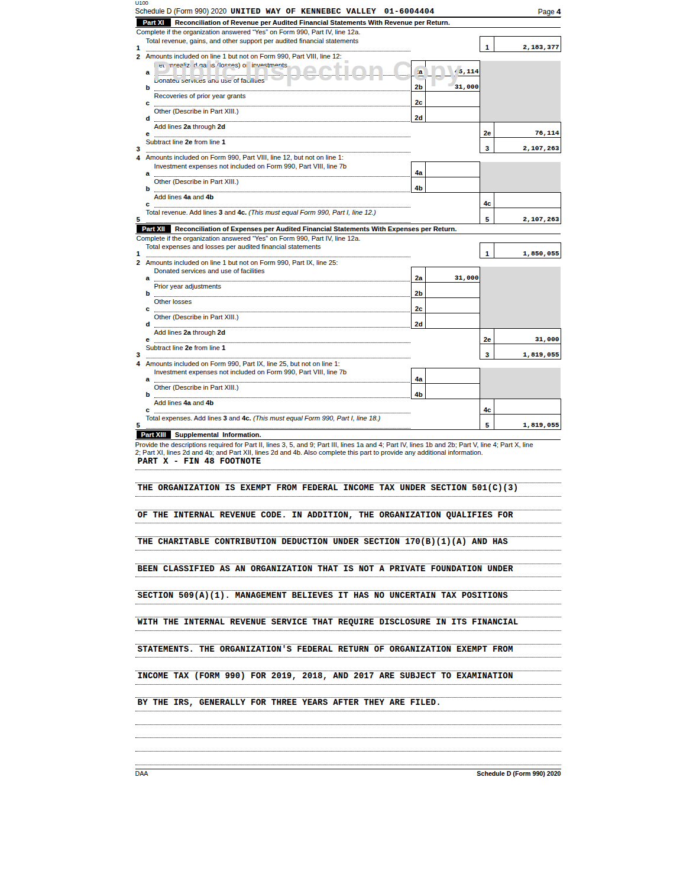U100
Public Inspection Copy
Schedule D (Form 990) 2020 UNITED WAY OF KENNEBEC VALLEY 01-6004404
Page 4
| Part XI Reconciliation of Revenue per Audited Financial Statements With Revenue per Return. |
| Complete if the organization answered “Yes” on Form 990, Part IV, line 12a. |
| 1 | Total revenue, gains, and other support per audited financial statements | | | 1 | 2,183,377 |
| 2 | Amounts included on line 1 but not on Form 990, Part VIII, line 12: |
| | a | Net unrealized gains (losses) on investments | 2a | 45,114 | | |
| | b | Donated services and use of facilities | 2b | 31,000 | | |
| | c | Recoveries of prior year grants | 2c | | | |
| | d | Other (Describe in Part XIII.) | 2d | | | |
| | e | Add lines 2a through 2d | | | 2e | 76,114 |
| 3 | Subtract line 2e from line 1 | | | 3 | 2,107,263 |
| 4 | Amounts included on Form 990, Part VIII, line 12, but not on line 1: |
| | a | Investment expenses not included on Form 990, Part VIII, line 7b | 4a | | | |
| | b | Other (Describe in Part XIII.) | 4b | | | |
| | c | Add lines 4a and 4b | | | 4c | |
| 5 | Total revenue. Add lines 3 and 4c. (This must equal Form 990, Part I, line 12.) | | | 5 | 2,107,263 |
| Part XII Reconciliation of Expenses per Audited Financial Statements With Expenses per Return. |
| Complete if the organization answered “Yes” on Form 990, Part IV, line 12a. |
| 1 | Total expenses and losses per audited financial statements | | | 1 | 1,850,055 |
| 2 | Amounts included on line 1 but not on Form 990, Part IX, line 25: |
| | a | Donated services and use of facilities | 2a | 31,000 | | |
| | b | Prior year adjustments | 2b | | | |
| | c | Other losses | 2c | | | |
| | d | Other (Describe in Part XIII.) | 2d | | | |
| | e | Add lines 2a through 2d | | | 2e | 31,000 |
| 3 | Subtract line 2e from line 1 | | | 3 | 1,819,055 |
| 4 | Amounts included on Form 990, Part IX, line 25, but not on line 1: |
| | a | Investment expenses not included on Form 990, Part VIII, line 7b | 4a | | | |
| | b | Other (Describe in Part XIII.) | 4b | | | |
| | c | Add lines 4a and 4b | | | 4c | |
| 5 | Total expenses. Add lines 3 and 4c. (This must equal Form 990, Part I, line 18.) | | | 5 | 1,819,055 |
| Part XIII Supplemental Information. |
Provide the descriptions required for Part II, lines 3, 5, and 9; Part III, lines 1a and 4; Part IV, lines 1b and 2b; Part V, line 4; Part X, line
2; Part XI, lines 2d and 4b; and Part XII, lines 2d and 4b. Also complete this part to provide any additional information.
PART X - FIN 48 FOOTNOTE
THE ORGANIZATION IS EXEMPT FROM FEDERAL INCOME TAX UNDER SECTION 501(C)(3)
OF THE INTERNAL REVENUE CODE. IN ADDITION, THE ORGANIZATION QUALIFIES FOR
THE CHARITABLE CONTRIBUTION DEDUCTION UNDER SECTION 170(B)(1)(A) AND HAS
BEEN CLASSIFIED AS AN ORGANIZATION THAT IS NOT A PRIVATE FOUNDATION UNDER
SECTION 509(A)(1). MANAGEMENT BELIEVES IT HAS NO UNCERTAIN TAX POSITIONS
WITH THE INTERNAL REVENUE SERVICE THAT REQUIRE DISCLOSURE IN ITS FINANCIAL
STATEMENTS. THE ORGANIZATION'S FEDERAL RETURN OF ORGANIZATION EXEMPT FROM
INCOME TAX (FORM 990) FOR 2019, 2018, AND 2017 ARE SUBJECT TO EXAMINATION
BY THE IRS, GENERALLY FOR THREE YEARS AFTER THEY ARE FILED.
DAA
Schedule D (Form 990) 2020